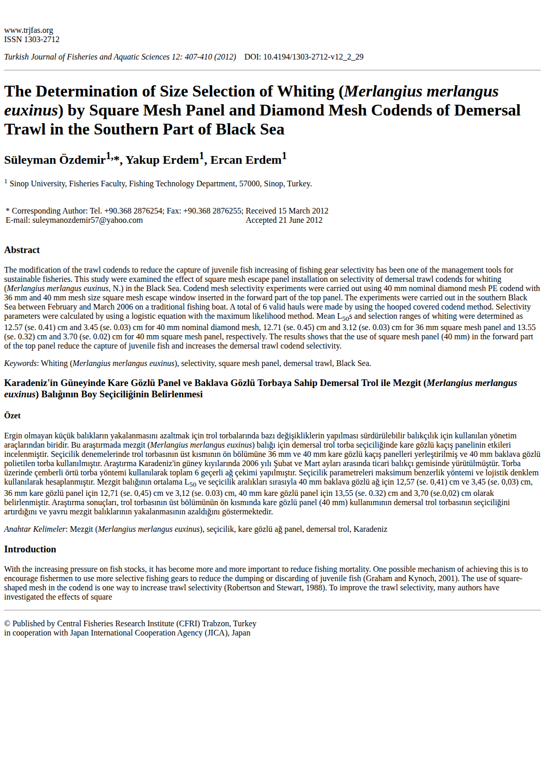www.trjfas.org
ISSN 1303-2712
Turkish Journal of Fisheries and Aquatic Sciences 12: 407-410 (2012) DOI: 10.4194/1303-2712-v12_2_29
The Determination of Size Selection of Whiting (Merlangius merlangus euxinus) by Square Mesh Panel and Diamond Mesh Codends of Demersal Trawl in the Southern Part of Black Sea
Süleyman Özdemir1,*, Yakup Erdem1, Ercan Erdem1
1 Sinop University, Fisheries Faculty, Fishing Technology Department, 57000, Sinop, Turkey.
| * Corresponding Author: Tel. +90.368 2876254; Fax: +90.368 2876255; E-mail: suleymanozdemir57@yahoo.com | Received 15 March 2012 Accepted 21 June 2012 |
Abstract
The modification of the trawl codends to reduce the capture of juvenile fish increasing of fishing gear selectivity has been one of the management tools for sustainable fisheries. This study were examined the effect of square mesh escape panel installation on selectivity of demersal trawl codends for whiting (Merlangius merlangus euxinus, N.) in the Black Sea. Codend mesh selectivity experiments were carried out using 40 mm nominal diamond mesh PE codend with 36 mm and 40 mm mesh size square mesh escape window inserted in the forward part of the top panel. The experiments were carried out in the southern Black Sea between February and March 2006 on a traditional fishing boat. A total of 6 valid hauls were made by using the hooped covered codend method. Selectivity parameters were calculated by using a logistic equation with the maximum likelihood method. Mean L50s and selection ranges of whiting were determined as 12.57 (se. 0.41) cm and 3.45 (se. 0.03) cm for 40 mm nominal diamond mesh, 12.71 (se. 0.45) cm and 3.12 (se. 0.03) cm for 36 mm square mesh panel and 13.55 (se. 0.32) cm and 3.70 (se. 0.02) cm for 40 mm square mesh panel, respectively. The results shows that the use of square mesh panel (40 mm) in the forward part of the top panel reduce the capture of juvenile fish and increases the demersal trawl codend selectivity.
Keywords: Whiting (Merlangius merlangus euxinus), selectivity, square mesh panel, demersal trawl, Black Sea.
Karadeniz'in Güneyinde Kare Gözlü Panel ve Baklava Gözlü Torbaya Sahip Demersal Trol ile Mezgit (Merlangius merlangus euxinus) Balığının Boy Seçiciliğinin Belirlenmesi
Özet
Ergin olmayan küçük balıkların yakalanmasını azaltmak için trol torbalarında bazı değişikliklerin yapılması sürdürülebilir balıkçılık için kullanılan yönetim araçlarından biridir. Bu araştırmada mezgit (Merlangius merlangus euxinus) balığı için demersal trol torba seçiciliğinde kare gözlü kaçış panelinin etkileri incelenmiştir. Seçicilik denemelerinde trol torbasının üst kısmının ön bölümüne 36 mm ve 40 mm kare gözlü kaçış panelleri yerleştirilmiş ve 40 mm baklava gözlü polietilen torba kullanılmıştır. Araştırma Karadeniz'in güney kıyılarında 2006 yılı Şubat ve Mart ayları arasında ticari balıkçı gemisinde yürütülmüştür. Torba üzerinde çemberli örtü torba yöntemi kullanılarak toplam 6 geçerli ağ çekimi yapılmıştır. Seçicilik parametreleri maksimum benzerlik yöntemi ve lojistik denklem kullanılarak hesaplanmıştır. Mezgit balığının ortalama L50 ve seçicilik aralıkları sırasıyla 40 mm baklava gözlü ağ için 12,57 (se. 0,41) cm ve 3,45 (se. 0,03) cm, 36 mm kare gözlü panel için 12,71 (se. 0,45) cm ve 3,12 (se. 0.03) cm, 40 mm kare gözlü panel için 13,55 (se. 0.32) cm and 3,70 (se.0,02) cm olarak belirlenmiştir. Araştırma sonuçları, trol torbasının üst bölümünün ön kısmında kare gözlü panel (40 mm) kullanımının demersal trol torbasının seçiciliğini artırdığını ve yavru mezgit balıklarının yakalanmasının azaldığını göstermektedir.
Anahtar Kelimeler: Mezgit (Merlangius merlangus euxinus), seçicilik, kare gözlü ağ panel, demersal trol, Karadeniz
Introduction
With the increasing pressure on fish stocks, it has become more and more important to reduce fishing mortality. One possible mechanism of achieving this is to encourage fishermen to use more selective fishing gears to reduce the dumping or discarding of juvenile fish (Graham and Kynoch, 2001). The use of square-shaped mesh in the codend is one way to increase trawl selectivity (Robertson and Stewart, 1988). To improve the trawl selectivity, many authors have investigated the effects of square
© Published by Central Fisheries Research Institute (CFRI) Trabzon, Turkey
in cooperation with Japan International Cooperation Agency (JICA), Japan